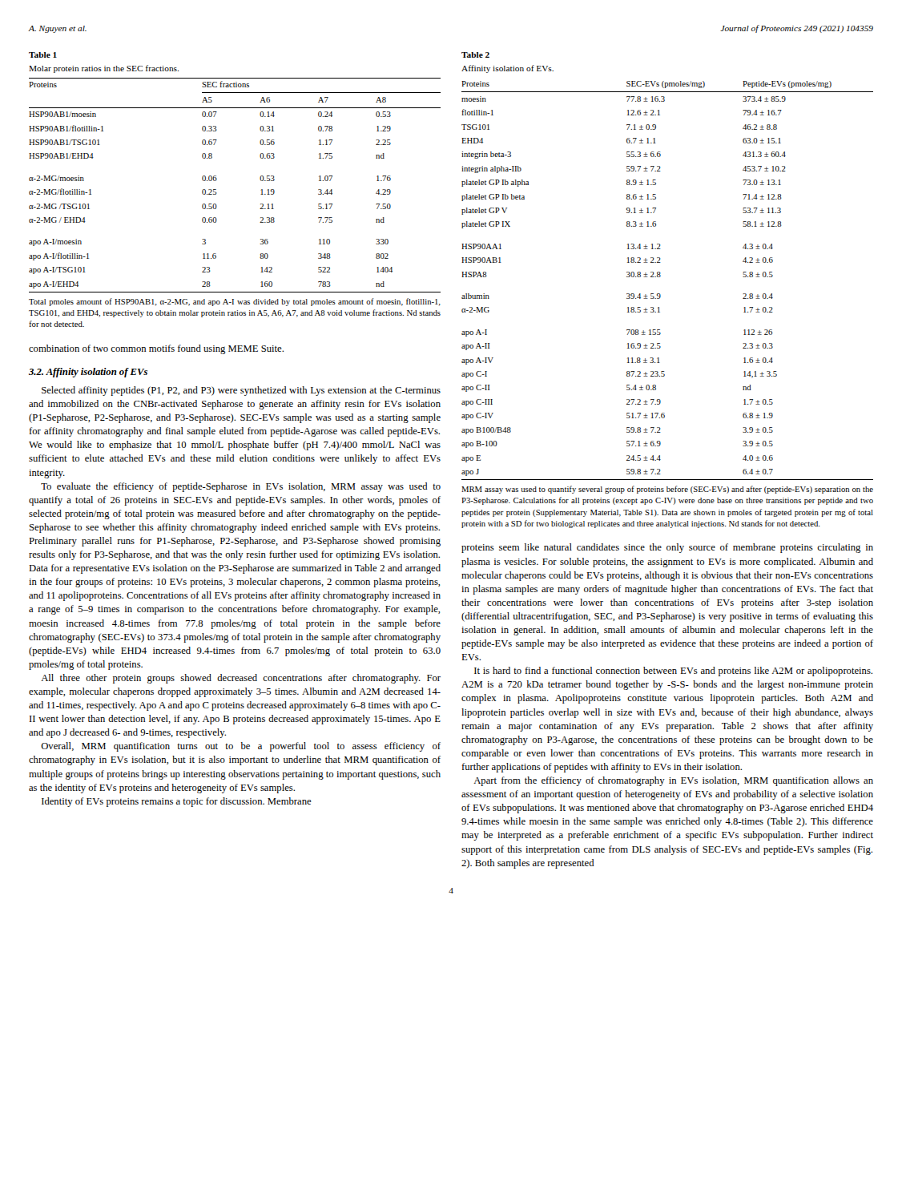A. Nguyen et al.
Journal of Proteomics 249 (2021) 104359
Table 1
Molar protein ratios in the SEC fractions.
| Proteins | SEC fractions |
| --- | --- |
| A5 | A6 | A7 | A8 |
| HSP90AB1/moesin | 0.07 | 0.14 | 0.24 | 0.53 |
| HSP90AB1/flotillin-1 | 0.33 | 0.31 | 0.78 | 1.29 |
| HSP90AB1/TSG101 | 0.67 | 0.56 | 1.17 | 2.25 |
| HSP90AB1/EHD4 | 0.8 | 0.63 | 1.75 | nd |
| α-2-MG/moesin | 0.06 | 0.53 | 1.07 | 1.76 |
| α-2-MG/flotillin-1 | 0.25 | 1.19 | 3.44 | 4.29 |
| α-2-MG /TSG101 | 0.50 | 2.11 | 5.17 | 7.50 |
| α-2-MG / EHD4 | 0.60 | 2.38 | 7.75 | nd |
| apo A-I/moesin | 3 | 36 | 110 | 330 |
| apo A-I/flotillin-1 | 11.6 | 80 | 348 | 802 |
| apo A-I/TSG101 | 23 | 142 | 522 | 1404 |
| apo A-I/EHD4 | 28 | 160 | 783 | nd |
Total pmoles amount of HSP90AB1, α-2-MG, and apo A-I was divided by total pmoles amount of moesin, flotillin-1, TSG101, and EHD4, respectively to obtain molar protein ratios in A5, A6, A7, and A8 void volume fractions. Nd stands for not detected.
combination of two common motifs found using MEME Suite.
3.2. Affinity isolation of EVs
Selected affinity peptides (P1, P2, and P3) were synthetized with Lys extension at the C-terminus and immobilized on the CNBr-activated Sepharose to generate an affinity resin for EVs isolation (P1-Sepharose, P2-Sepharose, and P3-Sepharose). SEC-EVs sample was used as a starting sample for affinity chromatography and final sample eluted from peptide-Agarose was called peptide-EVs. We would like to emphasize that 10 mmol/L phosphate buffer (pH 7.4)/400 mmol/L NaCl was sufficient to elute attached EVs and these mild elution conditions were unlikely to affect EVs integrity.
To evaluate the efficiency of peptide-Sepharose in EVs isolation, MRM assay was used to quantify a total of 26 proteins in SEC-EVs and peptide-EVs samples. In other words, pmoles of selected protein/mg of total protein was measured before and after chromatography on the peptide-Sepharose to see whether this affinity chromatography indeed enriched sample with EVs proteins. Preliminary parallel runs for P1-Sepharose, P2-Sepharose, and P3-Sepharose showed promising results only for P3-Sepharose, and that was the only resin further used for optimizing EVs isolation. Data for a representative EVs isolation on the P3-Sepharose are summarized in Table 2 and arranged in the four groups of proteins: 10 EVs proteins, 3 molecular chaperons, 2 common plasma proteins, and 11 apolipoproteins. Concentrations of all EVs proteins after affinity chromatography increased in a range of 5–9 times in comparison to the concentrations before chromatography. For example, moesin increased 4.8-times from 77.8 pmoles/mg of total protein in the sample before chromatography (SEC-EVs) to 373.4 pmoles/mg of total protein in the sample after chromatography (peptide-EVs) while EHD4 increased 9.4-times from 6.7 pmoles/mg of total protein to 63.0 pmoles/mg of total proteins.
All three other protein groups showed decreased concentrations after chromatography. For example, molecular chaperons dropped approximately 3–5 times. Albumin and A2M decreased 14- and 11-times, respectively. Apo A and apo C proteins decreased approximately 6–8 times with apo C-II went lower than detection level, if any. Apo B proteins decreased approximately 15-times. Apo E and apo J decreased 6- and 9-times, respectively.
Overall, MRM quantification turns out to be a powerful tool to assess efficiency of chromatography in EVs isolation, but it is also important to underline that MRM quantification of multiple groups of proteins brings up interesting observations pertaining to important questions, such as the identity of EVs proteins and heterogeneity of EVs samples.
Identity of EVs proteins remains a topic for discussion. Membrane
Table 2
Affinity isolation of EVs.
| Proteins | SEC-EVs (pmoles/mg) | Peptide-EVs (pmoles/mg) |
| --- | --- | --- |
| moesin | 77.8 ± 16.3 | 373.4 ± 85.9 |
| flotillin-1 | 12.6 ± 2.1 | 79.4 ± 16.7 |
| TSG101 | 7.1 ± 0.9 | 46.2 ± 8.8 |
| EHD4 | 6.7 ± 1.1 | 63.0 ± 15.1 |
| integrin beta-3 | 55.3 ± 6.6 | 431.3 ± 60.4 |
| integrin alpha-IIb | 59.7 ± 7.2 | 453.7 ± 10.2 |
| platelet GP Ib alpha | 8.9 ± 1.5 | 73.0 ± 13.1 |
| platelet GP Ib beta | 8.6 ± 1.5 | 71.4 ± 12.8 |
| platelet GP V | 9.1 ± 1.7 | 53.7 ± 11.3 |
| platelet GP IX | 8.3 ± 1.6 | 58.1 ± 12.8 |
| HSP90AA1 | 13.4 ± 1.2 | 4.3 ± 0.4 |
| HSP90AB1 | 18.2 ± 2.2 | 4.2 ± 0.6 |
| HSPA8 | 30.8 ± 2.8 | 5.8 ± 0.5 |
| albumin | 39.4 ± 5.9 | 2.8 ± 0.4 |
| α-2-MG | 18.5 ± 3.1 | 1.7 ± 0.2 |
| apo A-I | 708 ± 155 | 112 ± 26 |
| apo A-II | 16.9 ± 2.5 | 2.3 ± 0.3 |
| apo A-IV | 11.8 ± 3.1 | 1.6 ± 0.4 |
| apo C-I | 87.2 ± 23.5 | 14,1 ± 3.5 |
| apo C-II | 5.4 ± 0.8 | nd |
| apo C-III | 27.2 ± 7.9 | 1.7 ± 0.5 |
| apo C-IV | 51.7 ± 17.6 | 6.8 ± 1.9 |
| apo B100/B48 | 59.8 ± 7.2 | 3.9 ± 0.5 |
| apo B-100 | 57.1 ± 6.9 | 3.9 ± 0.5 |
| apo E | 24.5 ± 4.4 | 4.0 ± 0.6 |
| apo J | 59.8 ± 7.2 | 6.4 ± 0.7 |
MRM assay was used to quantify several group of proteins before (SEC-EVs) and after (peptide-EVs) separation on the P3-Sepharose. Calculations for all proteins (except apo C-IV) were done base on three transitions per peptide and two peptides per protein (Supplementary Material, Table S1). Data are shown in pmoles of targeted protein per mg of total protein with a SD for two biological replicates and three analytical injections. Nd stands for not detected.
proteins seem like natural candidates since the only source of membrane proteins circulating in plasma is vesicles. For soluble proteins, the assignment to EVs is more complicated. Albumin and molecular chaperons could be EVs proteins, although it is obvious that their non-EVs concentrations in plasma samples are many orders of magnitude higher than concentrations of EVs. The fact that their concentrations were lower than concentrations of EVs proteins after 3-step isolation (differential ultracentrifugation, SEC, and P3-Sepharose) is very positive in terms of evaluating this isolation in general. In addition, small amounts of albumin and molecular chaperons left in the peptide-EVs sample may be also interpreted as evidence that these proteins are indeed a portion of EVs.
It is hard to find a functional connection between EVs and proteins like A2M or apolipoproteins. A2M is a 720 kDa tetramer bound together by -S-S- bonds and the largest non-immune protein complex in plasma. Apolipoproteins constitute various lipoprotein particles. Both A2M and lipoprotein particles overlap well in size with EVs and, because of their high abundance, always remain a major contamination of any EVs preparation. Table 2 shows that after affinity chromatography on P3-Agarose, the concentrations of these proteins can be brought down to be comparable or even lower than concentrations of EVs proteins. This warrants more research in further applications of peptides with affinity to EVs in their isolation.
Apart from the efficiency of chromatography in EVs isolation, MRM quantification allows an assessment of an important question of heterogeneity of EVs and probability of a selective isolation of EVs subpopulations. It was mentioned above that chromatography on P3-Agarose enriched EHD4 9.4-times while moesin in the same sample was enriched only 4.8-times (Table 2). This difference may be interpreted as a preferable enrichment of a specific EVs subpopulation. Further indirect support of this interpretation came from DLS analysis of SEC-EVs and peptide-EVs samples (Fig. 2). Both samples are represented
4